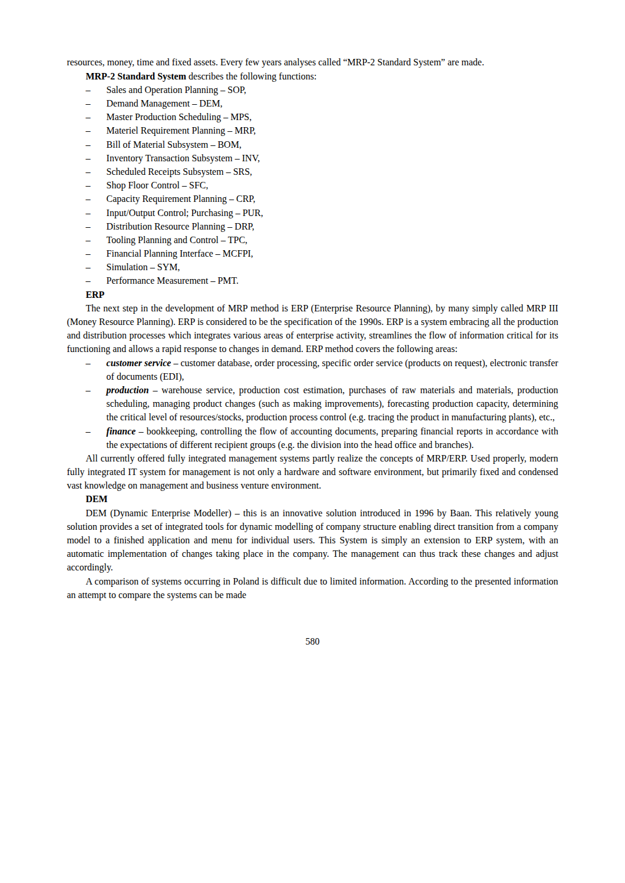resources, money, time and fixed assets. Every few years analyses called “MRP-2 Standard System” are made.
MRP-2 Standard System describes the following functions:
Sales and Operation Planning – SOP,
Demand Management – DEM,
Master Production Scheduling – MPS,
Materiel Requirement Planning – MRP,
Bill of Material Subsystem – BOM,
Inventory Transaction Subsystem – INV,
Scheduled Receipts Subsystem – SRS,
Shop Floor Control – SFC,
Capacity Requirement Planning – CRP,
Input/Output Control; Purchasing – PUR,
Distribution Resource Planning – DRP,
Tooling Planning and Control – TPC,
Financial Planning Interface – MCFPI,
Simulation – SYM,
Performance Measurement – PMT.
ERP
The next step in the development of MRP method is ERP (Enterprise Resource Planning), by many simply called MRP III (Money Resource Planning). ERP is considered to be the specification of the 1990s. ERP is a system embracing all the production and distribution processes which integrates various areas of enterprise activity, streamlines the flow of information critical for its functioning and allows a rapid response to changes in demand. ERP method covers the following areas:
customer service – customer database, order processing, specific order service (products on request), electronic transfer of documents (EDI),
production – warehouse service, production cost estimation, purchases of raw materials and materials, production scheduling, managing product changes (such as making improvements), forecasting production capacity, determining the critical level of resources/stocks, production process control (e.g. tracing the product in manufacturing plants), etc.,
finance – bookkeeping, controlling the flow of accounting documents, preparing financial reports in accordance with the expectations of different recipient groups (e.g. the division into the head office and branches).
All currently offered fully integrated management systems partly realize the concepts of MRP/ERP. Used properly, modern fully integrated IT system for management is not only a hardware and software environment, but primarily fixed and condensed vast knowledge on management and business venture environment.
DEM
DEM (Dynamic Enterprise Modeller) – this is an innovative solution introduced in 1996 by Baan. This relatively young solution provides a set of integrated tools for dynamic modelling of company structure enabling direct transition from a company model to a finished application and menu for individual users. This System is simply an extension to ERP system, with an automatic implementation of changes taking place in the company. The management can thus track these changes and adjust accordingly.
A comparison of systems occurring in Poland is difficult due to limited information. According to the presented information an attempt to compare the systems can be made
580